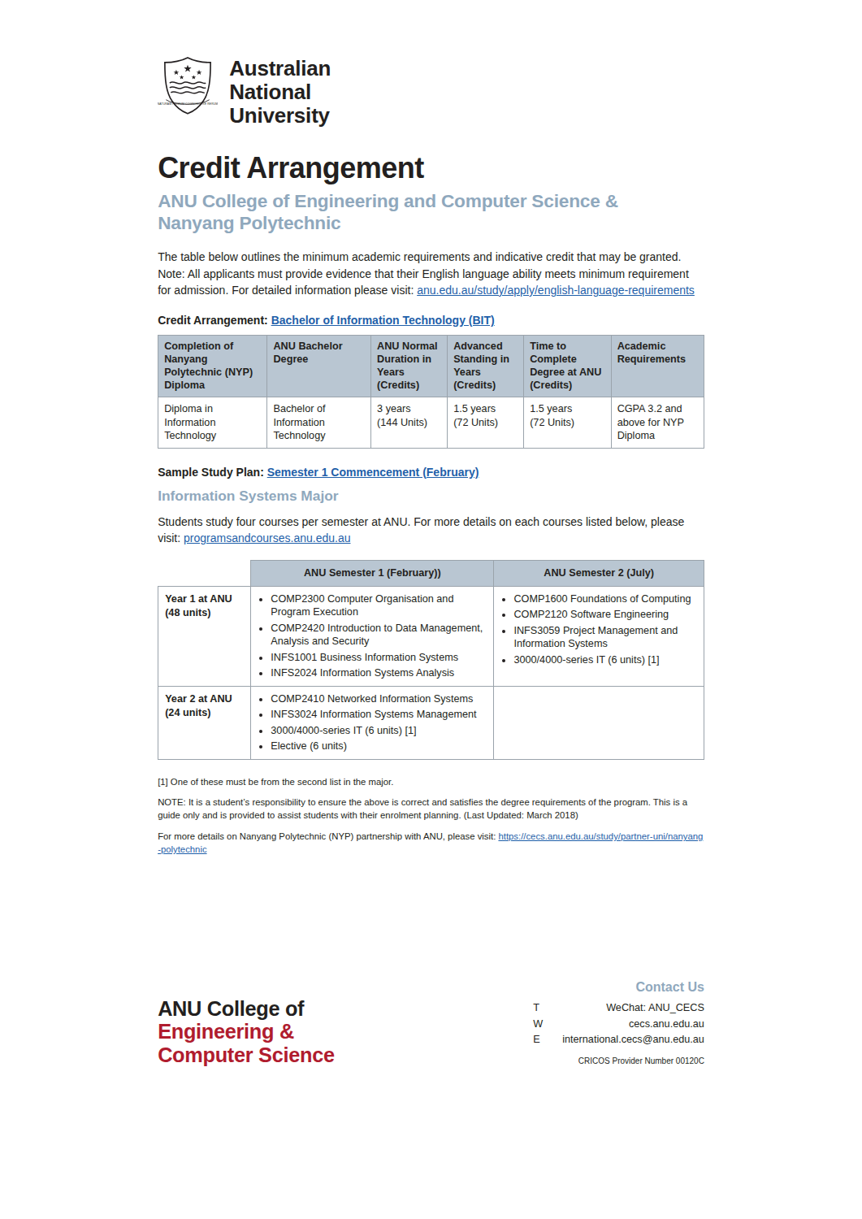NATURAM PRIMUM COGNOSCERE RERUM
Australian
National
University
Credit Arrangement
ANU College of Engineering and Computer Science &
Nanyang Polytechnic
The table below outlines the minimum academic requirements and indicative credit that may be granted. Note: All applicants must provide evidence that their English language ability meets minimum requirement for admission. For detailed information please visit: anu.edu.au/study/apply/english-language-requirements
Credit Arrangement: Bachelor of Information Technology (BIT)
| Completion of Nanyang Polytechnic (NYP) Diploma | ANU Bachelor Degree | ANU Normal Duration in Years (Credits) | Advanced Standing in Years (Credits) | Time to Complete Degree at ANU (Credits) | Academic Requirements |
| --- | --- | --- | --- | --- | --- |
| Diploma in Information Technology | Bachelor of Information Technology | 3 years (144 Units) | 1.5 years (72 Units) | 1.5 years (72 Units) | CGPA 3.2 and above for NYP Diploma |
Sample Study Plan: Semester 1 Commencement (February)
Information Systems Major
Students study four courses per semester at ANU. For more details on each courses listed below, please visit: programsandcourses.anu.edu.au
| | ANU Semester 1 (February)) | ANU Semester 2 (July) |
| --- | --- | --- |
| Year 1 at ANU (48 units) | COMP2300 Computer Organisation and Program Execution COMP2420 Introduction to Data Management, Analysis and Security INFS1001 Business Information Systems INFS2024 Information Systems Analysis | COMP1600 Foundations of Computing COMP2120 Software Engineering INFS3059 Project Management and Information Systems 3000/4000-series IT (6 units) [1] |
| Year 2 at ANU (24 units) | COMP2410 Networked Information Systems INFS3024 Information Systems Management 3000/4000-series IT (6 units) [1] Elective (6 units) | |
[1] One of these must be from the second list in the major.
NOTE: It is a student’s responsibility to ensure the above is correct and satisfies the degree requirements of the program. This is a guide only and is provided to assist students with their enrolment planning. (Last Updated: March 2018)
For more details on Nanyang Polytechnic (NYP) partnership with ANU, please visit: https://cecs.anu.edu.au/study/partner-uni/nanyang-polytechnic
ANU College of
Engineering &
Computer Science
Contact Us
| T | WeChat: ANU_CECS |
| W | cecs.anu.edu.au |
| E | international.cecs@anu.edu.au |
CRICOS Provider Number 00120C